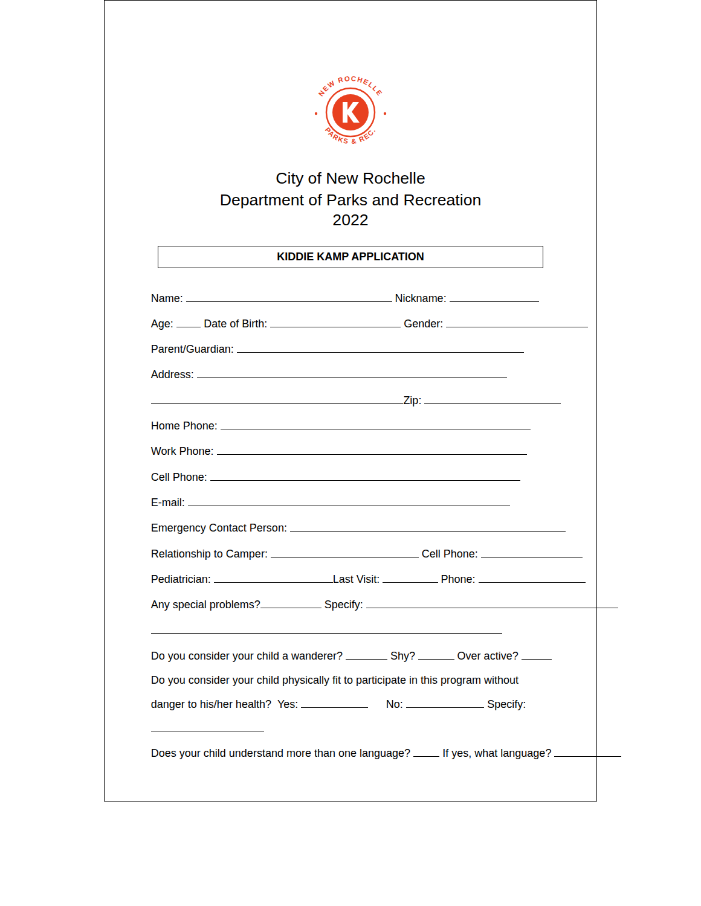NEW ROCHELLE PARKS & REC.
City of New Rochelle
Department of Parks and Recreation
2022
KIDDIE KAMP APPLICATION
Name: Nickname:
Age: Date of Birth: Gender:
Parent/Guardian:
Address:
Zip:
Home Phone:
Work Phone:
Cell Phone:
E-mail:
Emergency Contact Person:
Relationship to Camper: Cell Phone:
Pediatrician: Last Visit: Phone:
Any special problems? Specify:
Do you consider your child a wanderer? Shy? Over active?
Do you consider your child physically fit to participate in this program without danger to his/her health? Yes: No: Specify:
Does your child understand more than one language? If yes, what language?